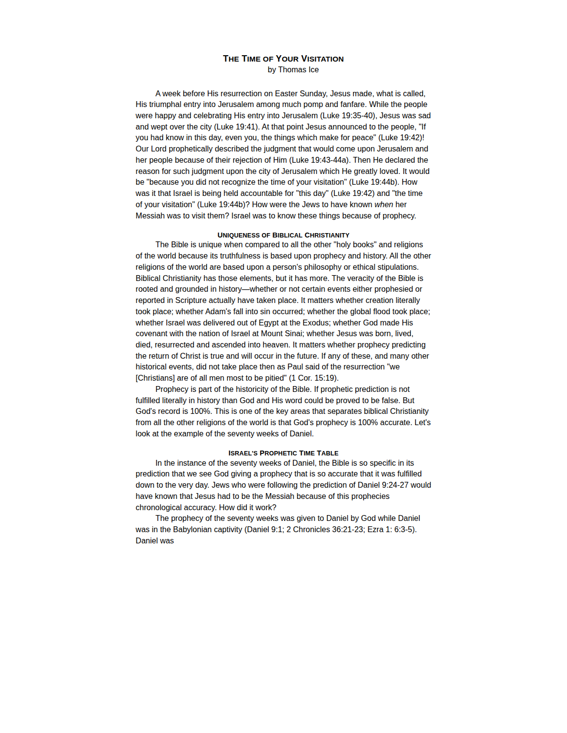THE TIME OF YOUR VISITATION
by Thomas Ice
A week before His resurrection on Easter Sunday, Jesus made, what is called, His triumphal entry into Jerusalem among much pomp and fanfare. While the people were happy and celebrating His entry into Jerusalem (Luke 19:35-40), Jesus was sad and wept over the city (Luke 19:41). At that point Jesus announced to the people, "If you had know in this day, even you, the things which make for peace" (Luke 19:42)! Our Lord prophetically described the judgment that would come upon Jerusalem and her people because of their rejection of Him (Luke 19:43-44a). Then He declared the reason for such judgment upon the city of Jerusalem which He greatly loved. It would be "because you did not recognize the time of your visitation" (Luke 19:44b). How was it that Israel is being held accountable for "this day" (Luke 19:42) and "the time of your visitation" (Luke 19:44b)? How were the Jews to have known when her Messiah was to visit them? Israel was to know these things because of prophecy.
UNIQUENESS OF BIBLICAL CHRISTIANITY
The Bible is unique when compared to all the other "holy books" and religions of the world because its truthfulness is based upon prophecy and history. All the other religions of the world are based upon a person's philosophy or ethical stipulations. Biblical Christianity has those elements, but it has more. The veracity of the Bible is rooted and grounded in history—whether or not certain events either prophesied or reported in Scripture actually have taken place. It matters whether creation literally took place; whether Adam's fall into sin occurred; whether the global flood took place; whether Israel was delivered out of Egypt at the Exodus; whether God made His covenant with the nation of Israel at Mount Sinai; whether Jesus was born, lived, died, resurrected and ascended into heaven. It matters whether prophecy predicting the return of Christ is true and will occur in the future. If any of these, and many other historical events, did not take place then as Paul said of the resurrection "we [Christians] are of all men most to be pitied" (1 Cor. 15:19).
Prophecy is part of the historicity of the Bible. If prophetic prediction is not fulfilled literally in history than God and His word could be proved to be false. But God's record is 100%. This is one of the key areas that separates biblical Christianity from all the other religions of the world is that God's prophecy is 100% accurate. Let's look at the example of the seventy weeks of Daniel.
ISRAEL'S PROPHETIC TIME TABLE
In the instance of the seventy weeks of Daniel, the Bible is so specific in its prediction that we see God giving a prophecy that is so accurate that it was fulfilled down to the very day. Jews who were following the prediction of Daniel 9:24-27 would have known that Jesus had to be the Messiah because of this prophecies chronological accuracy. How did it work?
The prophecy of the seventy weeks was given to Daniel by God while Daniel was in the Babylonian captivity (Daniel 9:1; 2 Chronicles 36:21-23; Ezra 1: 6:3-5). Daniel was